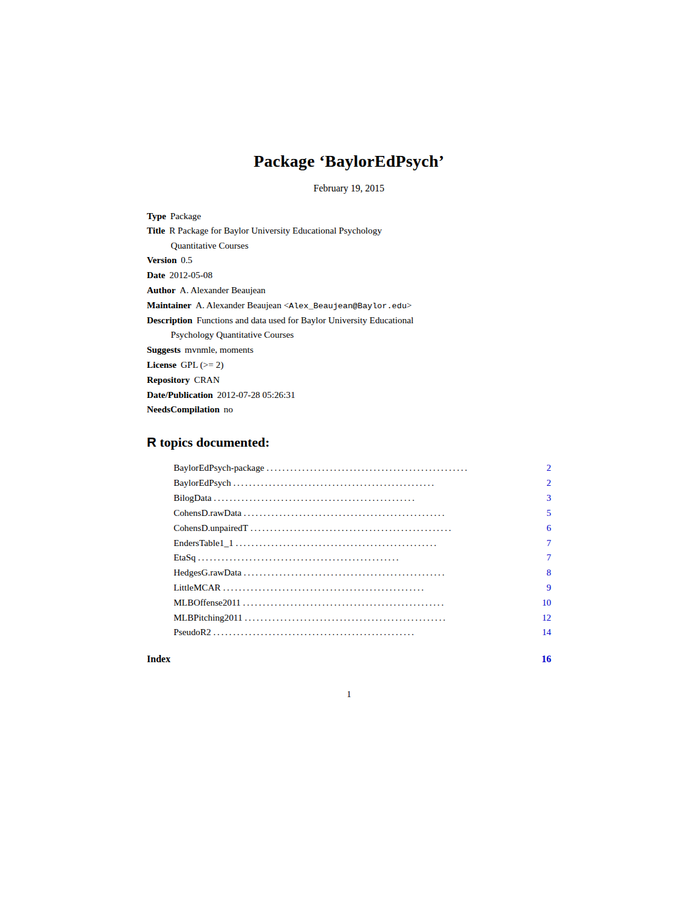Package ‘BaylorEdPsych’
February 19, 2015
Type
Package
Title
R Package for Baylor University Educational Psychology
Quantitative Courses
Version
0.5
Date
2012-05-08
Author
A. Alexander Beaujean
Maintainer
A. Alexander Beaujean <Alex_Beaujean@Baylor.edu>
Description
Functions and data used for Baylor University Educational
Psychology Quantitative Courses
Suggests
mvnmle, moments
License
GPL (>= 2)
Repository
CRAN
Date/Publication
2012-07-28 05:26:31
NeedsCompilation
no
R topics documented:
BaylorEdPsych-package................................................... 2
BaylorEdPsych................................................... 2
BilogData................................................... 3
CohensD.rawData................................................... 5
CohensD.unpairedT................................................... 6
EndersTable1_1................................................... 7
EtaSq................................................... 7
HedgesG.rawData................................................... 8
LittleMCAR................................................... 9
MLBOffense2011................................................... 10
MLBPitching2011................................................... 12
PseudoR2................................................... 14
Index .......................................... 16
1